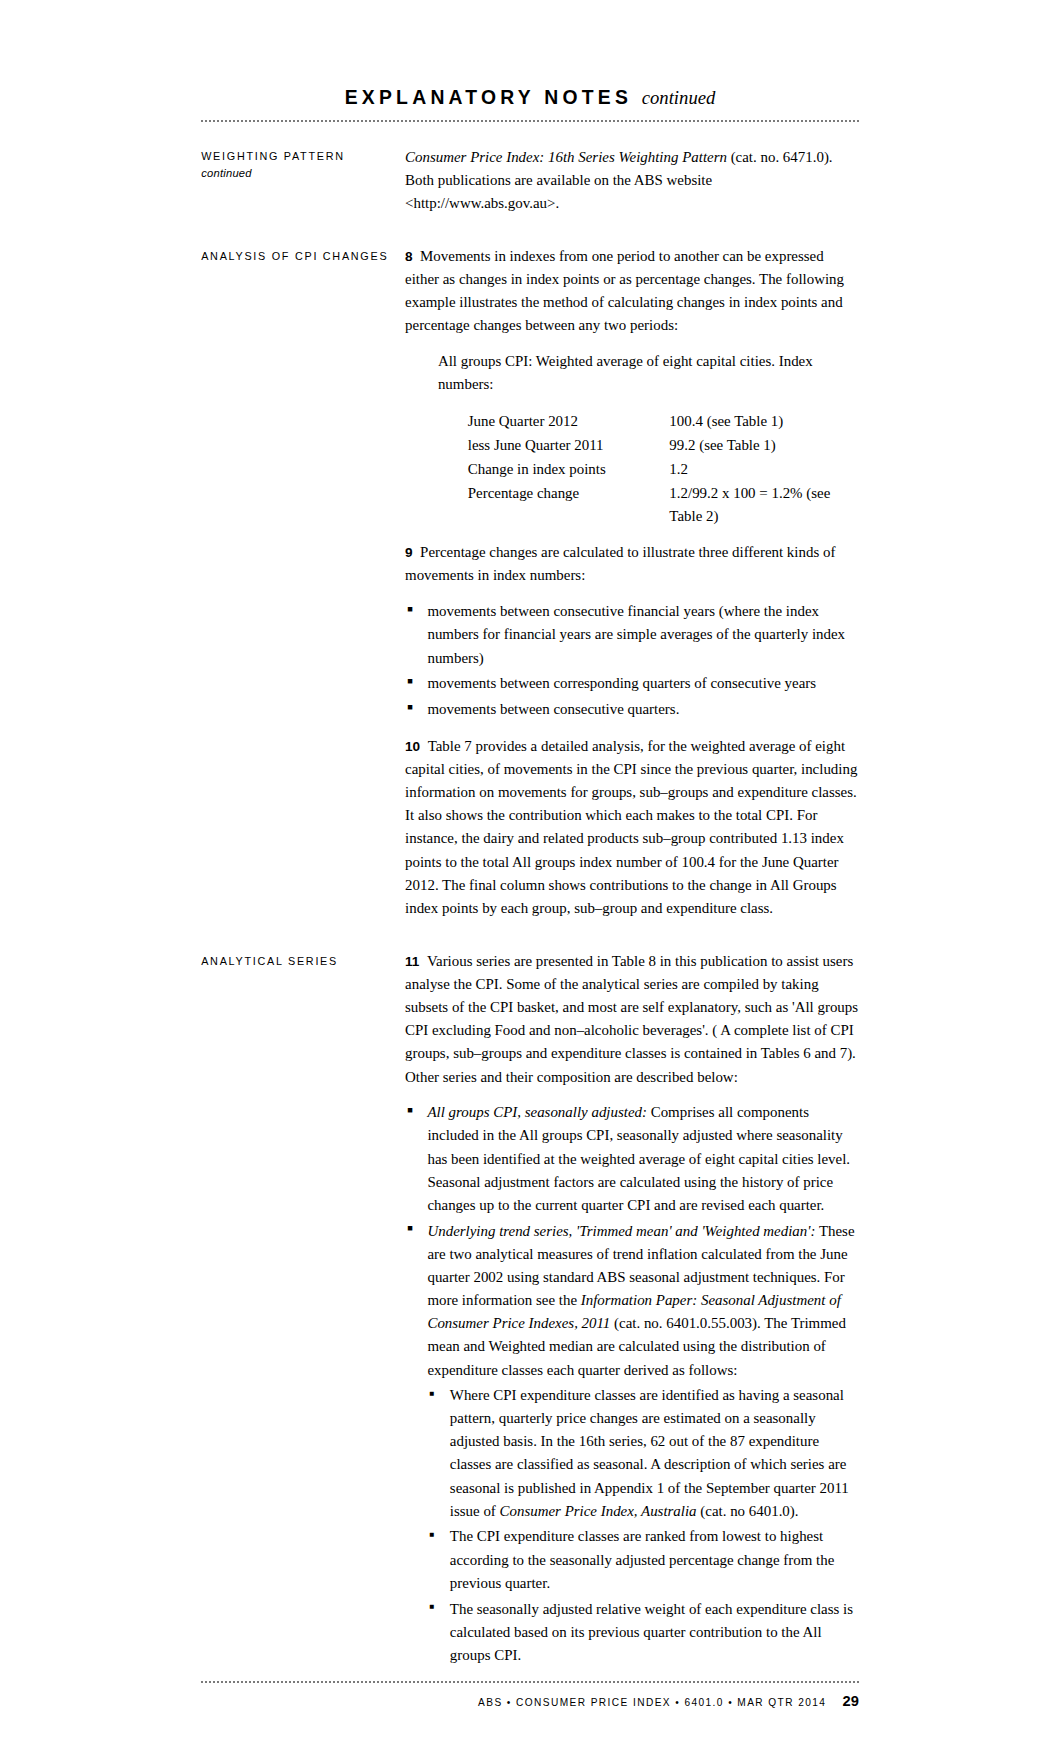EXPLANATORY NOTES continued
WEIGHTING PATTERN continued
Consumer Price Index: 16th Series Weighting Pattern (cat. no. 6471.0). Both publications are available on the ABS website <http://www.abs.gov.au>.
ANALYSIS OF CPI CHANGES
8 Movements in indexes from one period to another can be expressed either as changes in index points or as percentage changes. The following example illustrates the method of calculating changes in index points and percentage changes between any two periods:
All groups CPI: Weighted average of eight capital cities. Index numbers:
June Quarter 2012100.4 (see Table 1)
less June Quarter 201199.2 (see Table 1)
Change in index points 1.2
Percentage change 1.2/99.2 x 100 = 1.2% (see Table 2)
9 Percentage changes are calculated to illustrate three different kinds of movements in index numbers:
movements between consecutive financial years (where the index numbers for financial years are simple averages of the quarterly index numbers)
movements between corresponding quarters of consecutive years
movements between consecutive quarters.
10 Table 7 provides a detailed analysis, for the weighted average of eight capital cities, of movements in the CPI since the previous quarter, including information on movements for groups, sub–groups and expenditure classes. It also shows the contribution which each makes to the total CPI. For instance, the dairy and related products sub–group contributed 1.13 index points to the total All groups index number of 100.4 for the June Quarter 2012. The final column shows contributions to the change in All Groups index points by each group, sub–group and expenditure class.
ANALYTICAL SERIES
11 Various series are presented in Table 8 in this publication to assist users analyse the CPI. Some of the analytical series are compiled by taking subsets of the CPI basket, and most are self explanatory, such as 'All groups CPI excluding Food and non–alcoholic beverages'. ( A complete list of CPI groups, sub–groups and expenditure classes is contained in Tables 6 and 7). Other series and their composition are described below:
All groups CPI, seasonally adjusted: Comprises all components included in the All groups CPI, seasonally adjusted where seasonality has been identified at the weighted average of eight capital cities level. Seasonal adjustment factors are calculated using the history of price changes up to the current quarter CPI and are revised each quarter.
Underlying trend series, 'Trimmed mean' and 'Weighted median': These are two analytical measures of trend inflation calculated from the June quarter 2002 using standard ABS seasonal adjustment techniques. For more information see the Information Paper: Seasonal Adjustment of Consumer Price Indexes, 2011 (cat. no. 6401.0.55.003). The Trimmed mean and Weighted median are calculated using the distribution of expenditure classes each quarter derived as follows:
Where CPI expenditure classes are identified as having a seasonal pattern, quarterly price changes are estimated on a seasonally adjusted basis. In the 16th series, 62 out of the 87 expenditure classes are classified as seasonal. A description of which series are seasonal is published in Appendix 1 of the September quarter 2011 issue of Consumer Price Index, Australia (cat. no 6401.0).
The CPI expenditure classes are ranked from lowest to highest according to the seasonally adjusted percentage change from the previous quarter.
The seasonally adjusted relative weight of each expenditure class is calculated based on its previous quarter contribution to the All groups CPI.
ABS • CONSUMER PRICE INDEX • 6401.0 • MAR QTR 2014 29